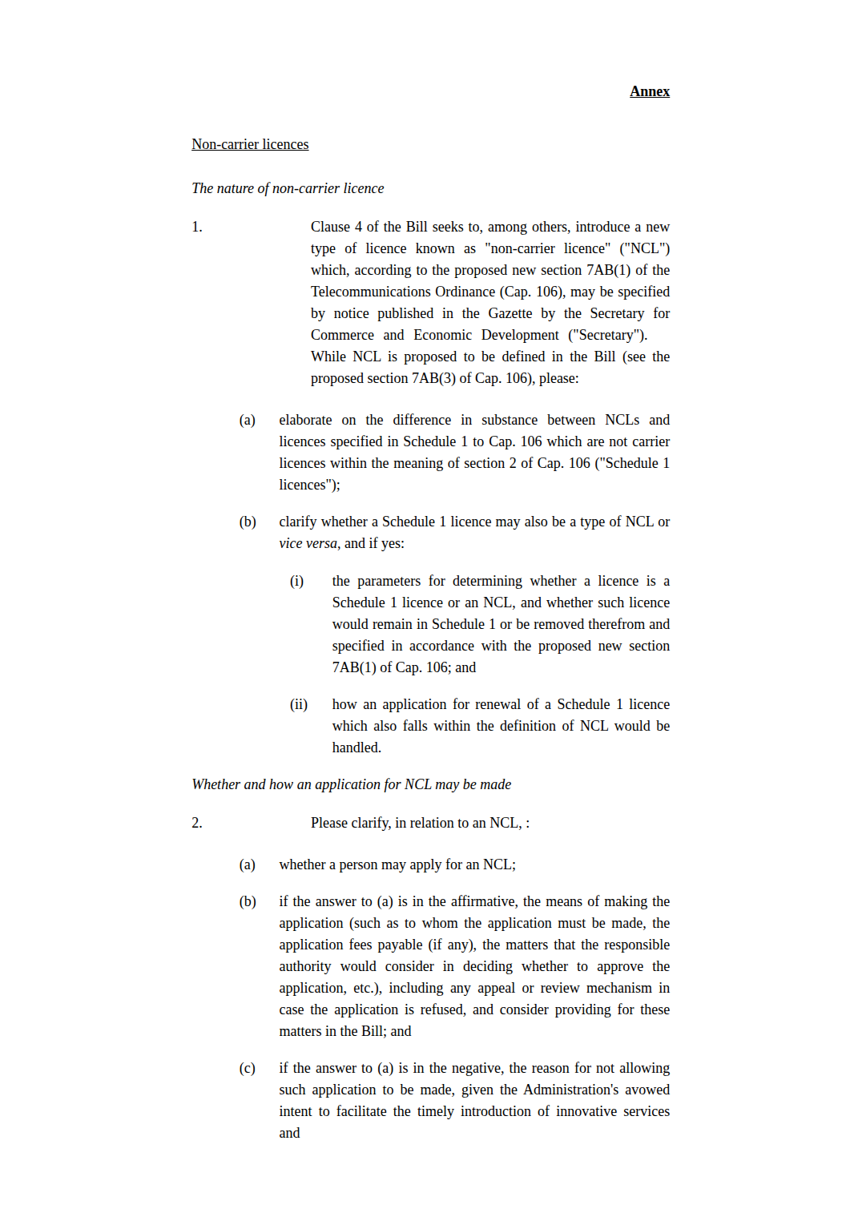Annex
Non-carrier licences
The nature of non-carrier licence
1.
Clause 4 of the Bill seeks to, among others, introduce a new type of licence known as "non-carrier licence" ("NCL") which, according to the proposed new section 7AB(1) of the Telecommunications Ordinance (Cap. 106), may be specified by notice published in the Gazette by the Secretary for Commerce and Economic Development ("Secretary"). While NCL is proposed to be defined in the Bill (see the proposed section 7AB(3) of Cap. 106), please:
(a)
elaborate on the difference in substance between NCLs and licences specified in Schedule 1 to Cap. 106 which are not carrier licences within the meaning of section 2 of Cap. 106 ("Schedule 1 licences");
(b)
clarify whether a Schedule 1 licence may also be a type of NCL or vice versa, and if yes:
(i)
the parameters for determining whether a licence is a Schedule 1 licence or an NCL, and whether such licence would remain in Schedule 1 or be removed therefrom and specified in accordance with the proposed new section 7AB(1) of Cap. 106; and
(ii)
how an application for renewal of a Schedule 1 licence which also falls within the definition of NCL would be handled.
Whether and how an application for NCL may be made
2.
Please clarify, in relation to an NCL, :
(a)
whether a person may apply for an NCL;
(b)
if the answer to (a) is in the affirmative, the means of making the application (such as to whom the application must be made, the application fees payable (if any), the matters that the responsible authority would consider in deciding whether to approve the application, etc.), including any appeal or review mechanism in case the application is refused, and consider providing for these matters in the Bill; and
(c)
if the answer to (a) is in the negative, the reason for not allowing such application to be made, given the Administration's avowed intent to facilitate the timely introduction of innovative services and